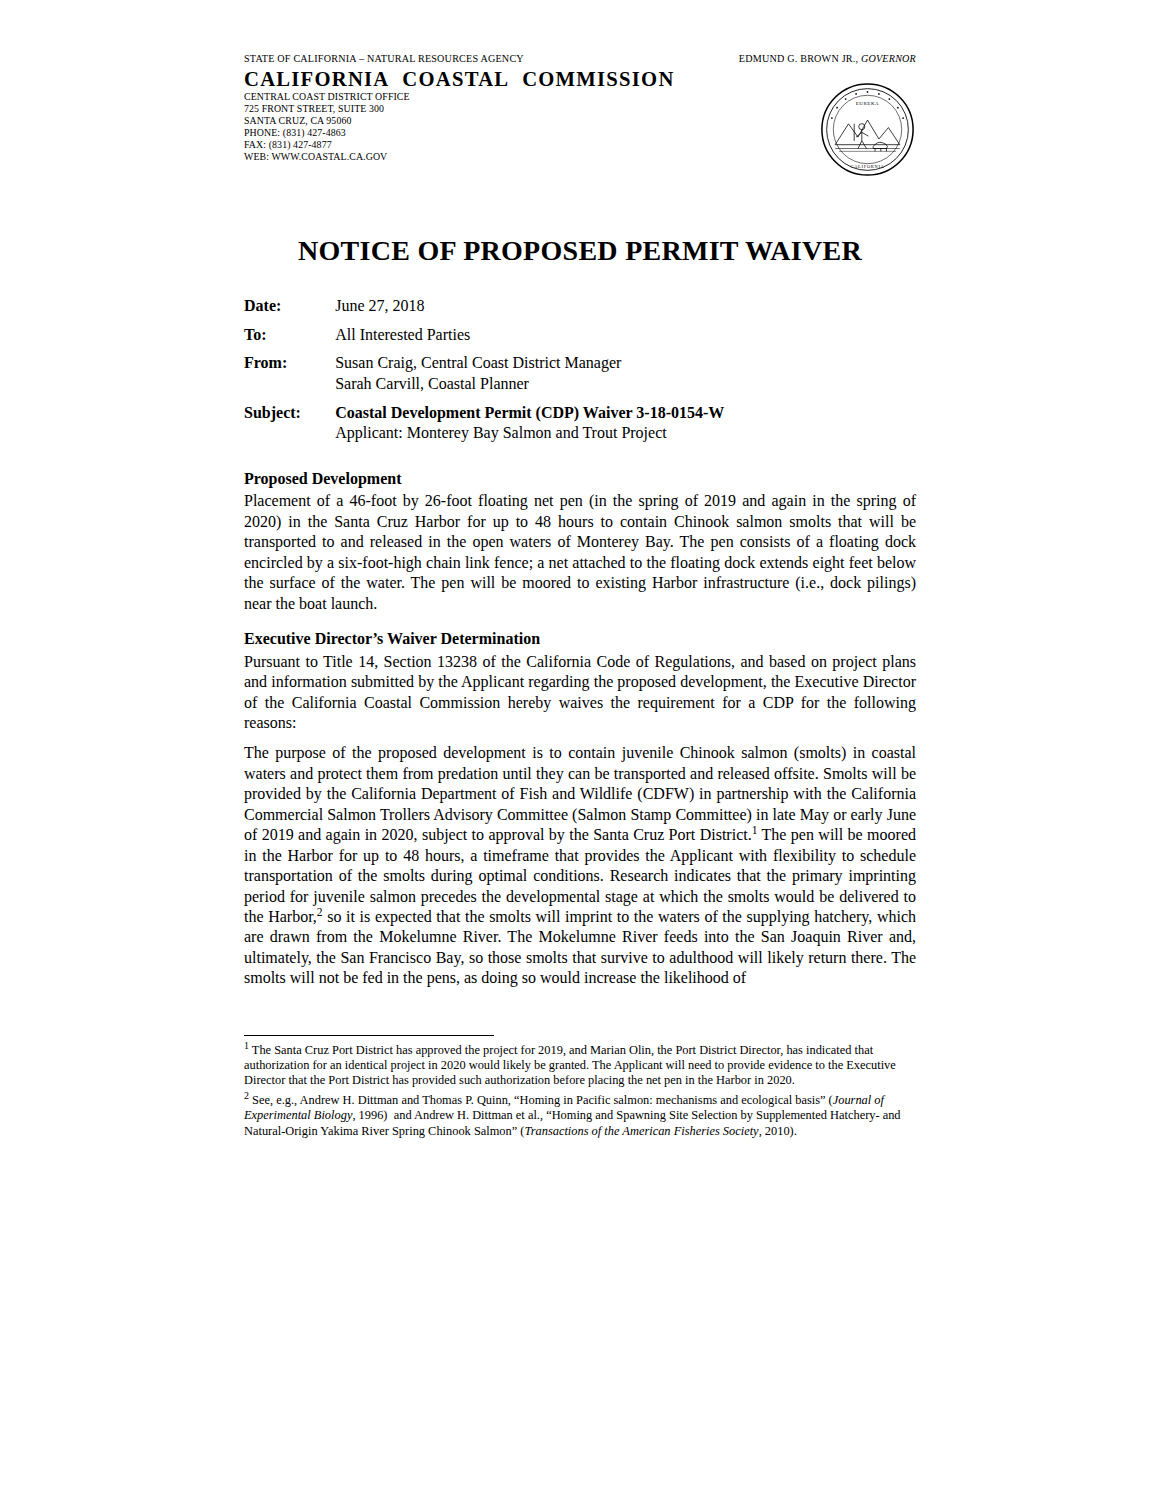State of California – Natural Resources Agency
Edmund G. Brown Jr., Governor
CALIFORNIA COASTAL COMMISSION
Central Coast District Office
725 Front Street, Suite 300
Santa Cruz, CA 95060
Phone: (831) 427-4863
Fax: (831) 427-4877
Web: www.coastal.ca.gov
EUREKA CALIFORNIA
NOTICE OF PROPOSED PERMIT WAIVER
| Date: | June 27, 2018 |
| To: | All Interested Parties |
| From: | Susan Craig, Central Coast District Manager Sarah Carvill, Coastal Planner |
| Subject: | Coastal Development Permit (CDP) Waiver 3-18-0154-W Applicant: Monterey Bay Salmon and Trout Project |
Proposed Development
Placement of a 46-foot by 26-foot floating net pen (in the spring of 2019 and again in the spring of 2020) in the Santa Cruz Harbor for up to 48 hours to contain Chinook salmon smolts that will be transported to and released in the open waters of Monterey Bay. The pen consists of a floating dock encircled by a six-foot-high chain link fence; a net attached to the floating dock extends eight feet below the surface of the water. The pen will be moored to existing Harbor infrastructure (i.e., dock pilings) near the boat launch.
Executive Director’s Waiver Determination
Pursuant to Title 14, Section 13238 of the California Code of Regulations, and based on project plans and information submitted by the Applicant regarding the proposed development, the Executive Director of the California Coastal Commission hereby waives the requirement for a CDP for the following reasons:
The purpose of the proposed development is to contain juvenile Chinook salmon (smolts) in coastal waters and protect them from predation until they can be transported and released offsite. Smolts will be provided by the California Department of Fish and Wildlife (CDFW) in partnership with the California Commercial Salmon Trollers Advisory Committee (Salmon Stamp Committee) in late May or early June of 2019 and again in 2020, subject to approval by the Santa Cruz Port District.1 The pen will be moored in the Harbor for up to 48 hours, a timeframe that provides the Applicant with flexibility to schedule transportation of the smolts during optimal conditions. Research indicates that the primary imprinting period for juvenile salmon precedes the developmental stage at which the smolts would be delivered to the Harbor,2 so it is expected that the smolts will imprint to the waters of the supplying hatchery, which are drawn from the Mokelumne River. The Mokelumne River feeds into the San Joaquin River and, ultimately, the San Francisco Bay, so those smolts that survive to adulthood will likely return there. The smolts will not be fed in the pens, as doing so would increase the likelihood of
1 The Santa Cruz Port District has approved the project for 2019, and Marian Olin, the Port District Director, has indicated that authorization for an identical project in 2020 would likely be granted. The Applicant will need to provide evidence to the Executive Director that the Port District has provided such authorization before placing the net pen in the Harbor in 2020.
2 See, e.g., Andrew H. Dittman and Thomas P. Quinn, “Homing in Pacific salmon: mechanisms and ecological basis” (Journal of Experimental Biology, 1996) and Andrew H. Dittman et al., “Homing and Spawning Site Selection by Supplemented Hatchery- and Natural-Origin Yakima River Spring Chinook Salmon” (Transactions of the American Fisheries Society, 2010).